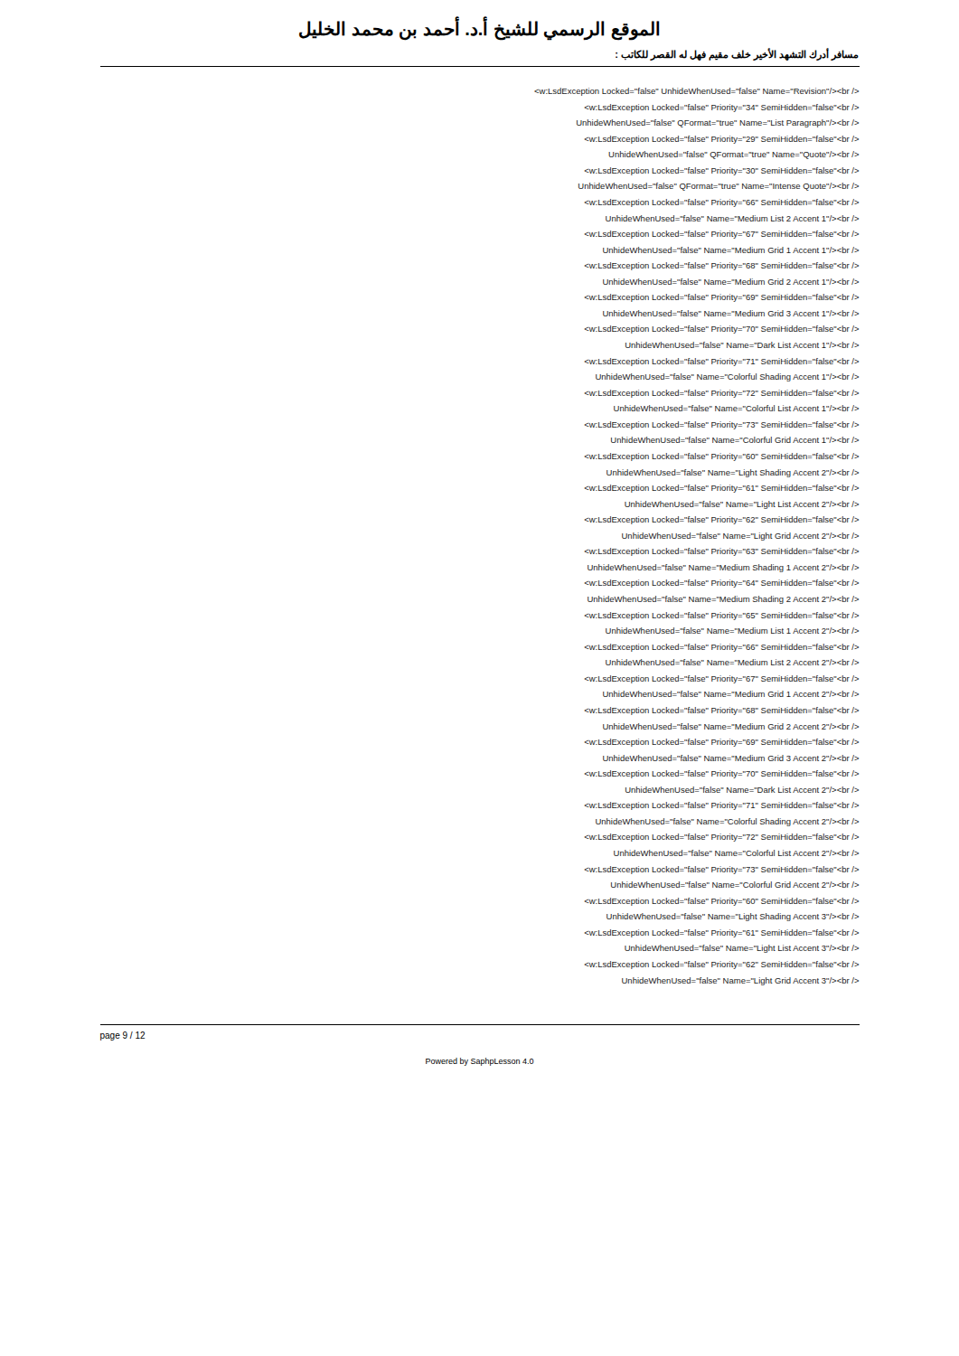الموقع الرسمي للشيخ أ.د. أحمد بن محمد الخليل
مسافر أدرك التشهد الأخير خلف مقيم فهل له القصر للكاتب :
<w:LsdException Locked="false" UnhideWhenUsed="false" Name="Revision"/><br /> <w:LsdException Locked="false" Priority="34" SemiHidden="false"<br /> UnhideWhenUsed="false" QFormat="true" Name="List Paragraph"/><br /> <w:LsdException Locked="false" Priority="29" SemiHidden="false"<br /> UnhideWhenUsed="false" QFormat="true" Name="Quote"/><br /> <w:LsdException Locked="false" Priority="30" SemiHidden="false"<br /> UnhideWhenUsed="false" QFormat="true" Name="Intense Quote"/><br /> <w:LsdException Locked="false" Priority="66" SemiHidden="false"<br /> UnhideWhenUsed="false" Name="Medium List 2 Accent 1"/><br /> <w:LsdException Locked="false" Priority="67" SemiHidden="false"<br /> UnhideWhenUsed="false" Name="Medium Grid 1 Accent 1"/><br /> <w:LsdException Locked="false" Priority="68" SemiHidden="false"<br /> UnhideWhenUsed="false" Name="Medium Grid 2 Accent 1"/><br /> <w:LsdException Locked="false" Priority="69" SemiHidden="false"<br /> UnhideWhenUsed="false" Name="Medium Grid 3 Accent 1"/><br /> <w:LsdException Locked="false" Priority="70" SemiHidden="false"<br /> UnhideWhenUsed="false" Name="Dark List Accent 1"/><br /> <w:LsdException Locked="false" Priority="71" SemiHidden="false"<br /> UnhideWhenUsed="false" Name="Colorful Shading Accent 1"/><br /> <w:LsdException Locked="false" Priority="72" SemiHidden="false"<br /> UnhideWhenUsed="false" Name="Colorful List Accent 1"/><br /> <w:LsdException Locked="false" Priority="73" SemiHidden="false"<br /> UnhideWhenUsed="false" Name="Colorful Grid Accent 1"/><br /> <w:LsdException Locked="false" Priority="60" SemiHidden="false"<br /> UnhideWhenUsed="false" Name="Light Shading Accent 2"/><br /> <w:LsdException Locked="false" Priority="61" SemiHidden="false"<br /> UnhideWhenUsed="false" Name="Light List Accent 2"/><br /> <w:LsdException Locked="false" Priority="62" SemiHidden="false"<br /> UnhideWhenUsed="false" Name="Light Grid Accent 2"/><br /> <w:LsdException Locked="false" Priority="63" SemiHidden="false"<br /> UnhideWhenUsed="false" Name="Medium Shading 1 Accent 2"/><br /> <w:LsdException Locked="false" Priority="64" SemiHidden="false"<br /> UnhideWhenUsed="false" Name="Medium Shading 2 Accent 2"/><br /> <w:LsdException Locked="false" Priority="65" SemiHidden="false"<br /> UnhideWhenUsed="false" Name="Medium List 1 Accent 2"/><br /> <w:LsdException Locked="false" Priority="66" SemiHidden="false"<br /> UnhideWhenUsed="false" Name="Medium List 2 Accent 2"/><br /> <w:LsdException Locked="false" Priority="67" SemiHidden="false"<br /> UnhideWhenUsed="false" Name="Medium Grid 1 Accent 2"/><br /> <w:LsdException Locked="false" Priority="68" SemiHidden="false"<br /> UnhideWhenUsed="false" Name="Medium Grid 2 Accent 2"/><br /> <w:LsdException Locked="false" Priority="69" SemiHidden="false"<br /> UnhideWhenUsed="false" Name="Medium Grid 3 Accent 2"/><br /> <w:LsdException Locked="false" Priority="70" SemiHidden="false"<br /> UnhideWhenUsed="false" Name="Dark List Accent 2"/><br /> <w:LsdException Locked="false" Priority="71" SemiHidden="false"<br /> UnhideWhenUsed="false" Name="Colorful Shading Accent 2"/><br /> <w:LsdException Locked="false" Priority="72" SemiHidden="false"<br /> UnhideWhenUsed="false" Name="Colorful List Accent 2"/><br /> <w:LsdException Locked="false" Priority="73" SemiHidden="false"<br /> UnhideWhenUsed="false" Name="Colorful Grid Accent 2"/><br /> <w:LsdException Locked="false" Priority="60" SemiHidden="false"<br /> UnhideWhenUsed="false" Name="Light Shading Accent 3"/><br /> <w:LsdException Locked="false" Priority="61" SemiHidden="false"<br /> UnhideWhenUsed="false" Name="Light List Accent 3"/><br /> <w:LsdException Locked="false" Priority="62" SemiHidden="false"<br /> UnhideWhenUsed="false" Name="Light Grid Accent 3"/><br />
page 9 / 12
Powered by SaphpLesson 4.0